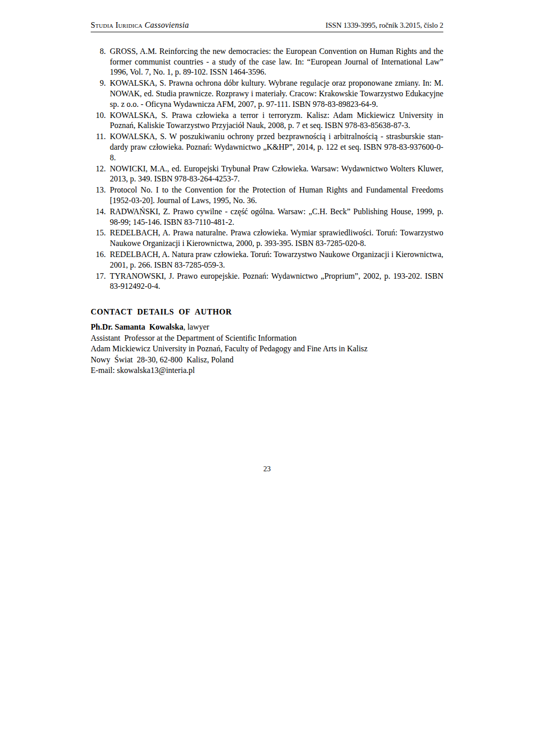Studia Iuridica Cassoviensia ISSN 1339-3995, ročník 3.2015, číslo 2
GROSS, A.M. Reinforcing the new democracies: the European Convention on Human Rights and the former communist countries - a study of the case law. In: “European Journal of International Law” 1996, Vol. 7, No. 1, p. 89-102. ISSN 1464-3596.
KOWALSKA, S. Prawna ochrona dóbr kultury. Wybrane regulacje oraz proponowane zmiany. In: M. NOWAK, ed. Studia prawnicze. Rozprawy i materiały. Cracow: Krakowskie Towarzystwo Edukacyjne sp. z o.o. - Oficyna Wydawnicza AFM, 2007, p. 97-111. ISBN 978-83-89823-64-9.
KOWALSKA, S. Prawa człowieka a terror i terroryzm. Kalisz: Adam Mickiewicz University in Poznań, Kaliskie Towarzystwo Przyjaciół Nauk, 2008, p. 7 et seq. ISBN 978-83-85638-87-3.
KOWALSKA, S. W poszukiwaniu ochrony przed bezprawnością i arbitralnością - strasburskie standardy praw człowieka. Poznań: Wydawnictwo „K&HP”, 2014, p. 122 et seq. ISBN 978-83-937600-0-8.
NOWICKI, M.A., ed. Europejski Trybunał Praw Człowieka. Warsaw: Wydawnictwo Wolters Kluwer, 2013, p. 349. ISBN 978-83-264-4253-7.
Protocol No. I to the Convention for the Protection of Human Rights and Fundamental Freedoms [1952-03-20]. Journal of Laws, 1995, No. 36.
RADWAŃSKI, Z. Prawo cywilne - część ogólna. Warsaw: „C.H. Beck” Publishing House, 1999, p. 98-99; 145-146. ISBN 83-7110-481-2.
REDELBACH, A. Prawa naturalne. Prawa człowieka. Wymiar sprawiedliwości. Toruń: Towarzystwo Naukowe Organizacji i Kierownictwa, 2000, p. 393-395. ISBN 83-7285-020-8.
REDELBACH, A. Natura praw człowieka. Toruń: Towarzystwo Naukowe Organizacji i Kierownictwa, 2001, p. 266. ISBN 83-7285-059-3.
TYRANOWSKI, J. Prawo europejskie. Poznań: Wydawnictwo „Proprium”, 2002, p. 193-202. ISBN 83-912492-0-4.
CONTACT DETAILS OF AUTHOR
Ph.Dr. Samanta Kowalska, lawyer
Assistant Professor at the Department of Scientific Information
Adam Mickiewicz University in Poznań, Faculty of Pedagogy and Fine Arts in Kalisz
Nowy Świat 28-30, 62-800 Kalisz, Poland
E-mail: skowalska13@interia.pl
23